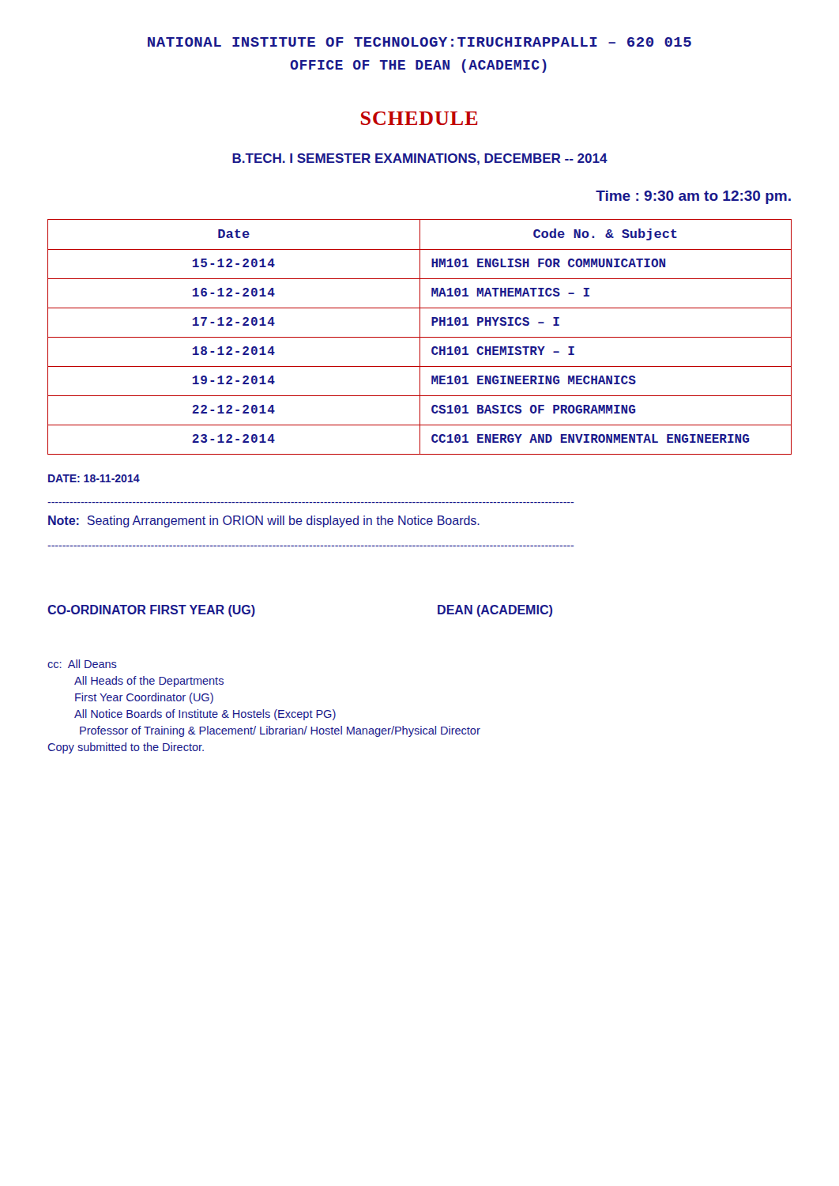NATIONAL INSTITUTE OF TECHNOLOGY:TIRUCHIRAPPALLI – 620 015
OFFICE OF THE DEAN (ACADEMIC)
SCHEDULE
B.TECH. I SEMESTER EXAMINATIONS, DECEMBER -- 2014
Time : 9:30 am to 12:30 pm.
| Date | Code No. & Subject |
| --- | --- |
| 15-12-2014 | HM101 ENGLISH FOR COMMUNICATION |
| 16-12-2014 | MA101 MATHEMATICS – I |
| 17-12-2014 | PH101 PHYSICS – I |
| 18-12-2014 | CH101 CHEMISTRY – I |
| 19-12-2014 | ME101 ENGINEERING MECHANICS |
| 22-12-2014 | CS101 BASICS OF PROGRAMMING |
| 23-12-2014 | CC101 ENERGY AND ENVIRONMENTAL ENGINEERING |
DATE: 18-11-2014
-----------------------------------------------------------------------------------------------------------------------------------------------
Note: Seating Arrangement in ORION will be displayed in the Notice Boards.
-----------------------------------------------------------------------------------------------------------------------------------------------
CO-ORDINATOR FIRST YEAR (UG) DEAN (ACADEMIC)
cc: All Deans All Heads of the Departments First Year Coordinator (UG) All Notice Boards of Institute & Hostels (Except PG) Professor of Training & Placement/ Librarian/ Hostel Manager/Physical Director Copy submitted to the Director.